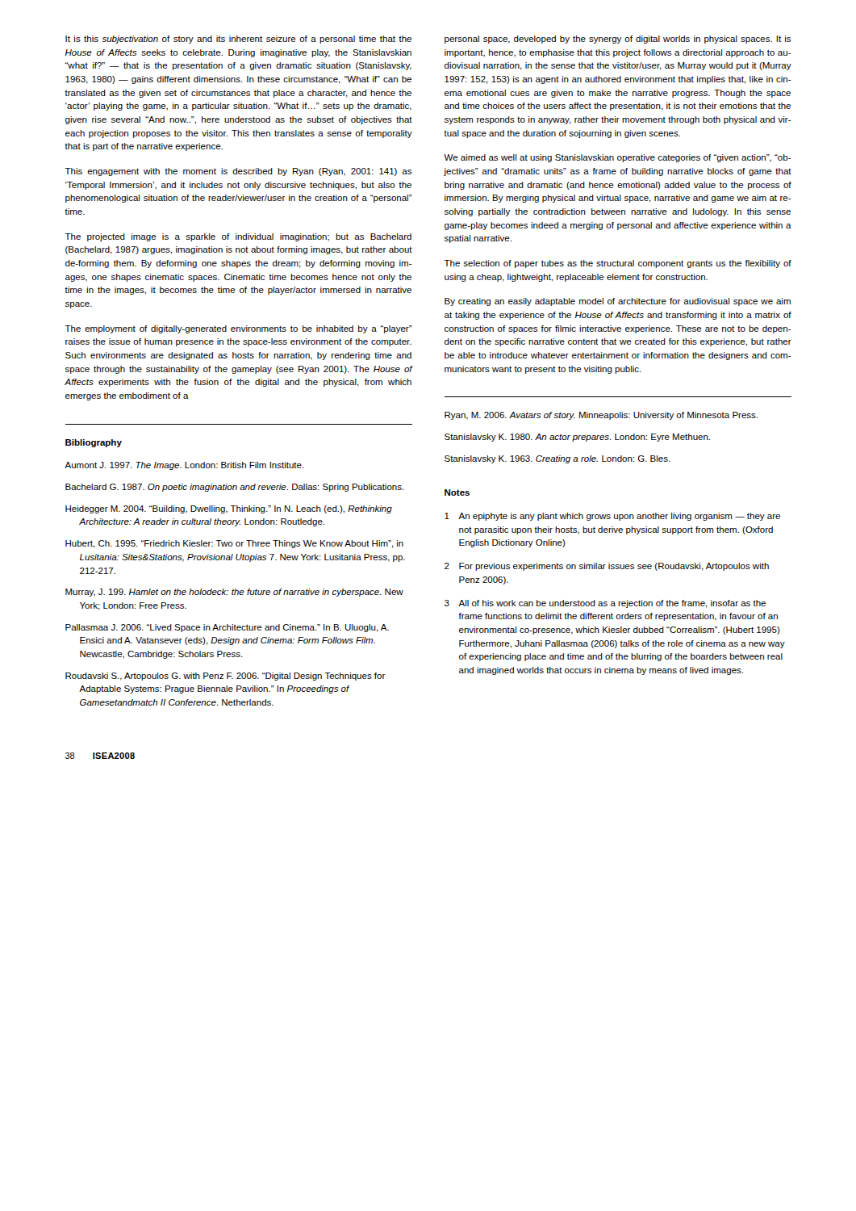It is this subjectivation of story and its inherent seizure of a personal time that the House of Affects seeks to celebrate. During imaginative play, the Stanislavskian “what if?” — that is the presentation of a given dramatic situation (Stanislavsky, 1963, 1980) — gains different dimensions. In these circumstance, “What if” can be translated as the given set of circumstances that place a character, and hence the ‘actor’ playing the game, in a particular situation. “What if…” sets up the dramatic, given rise several “And now..”, here understood as the subset of objectives that each projection proposes to the visitor. This then translates a sense of temporality that is part of the narrative experience.
This engagement with the moment is described by Ryan (Ryan, 2001: 141) as ‘Temporal Immersion’, and it includes not only discursive techniques, but also the phenomenological situation of the reader/viewer/user in the creation of a “personal” time.
The projected image is a sparkle of individual imagination; but as Bachelard (Bachelard, 1987) argues, imagination is not about forming images, but rather about de-forming them. By deforming one shapes the dream; by deforming moving images, one shapes cinematic spaces. Cinematic time becomes hence not only the time in the images, it becomes the time of the player/actor immersed in narrative space.
The employment of digitally-generated environments to be inhabited by a “player” raises the issue of human presence in the space-less environment of the computer. Such environments are designated as hosts for narration, by rendering time and space through the sustainability of the gameplay (see Ryan 2001). The House of Affects experiments with the fusion of the digital and the physical, from which emerges the embodiment of a
Bibliography
Aumont J. 1997. The Image. London: British Film Institute.
Bachelard G. 1987. On poetic imagination and reverie. Dallas: Spring Publications.
Heidegger M. 2004. “Building, Dwelling, Thinking.” In N. Leach (ed.), Rethinking Architecture: A reader in cultural theory. London: Routledge.
Hubert, Ch. 1995. “Friedrich Kiesler: Two or Three Things We Know About Him”, in Lusitania: Sites&Stations, Provisional Utopias 7. New York: Lusitania Press, pp. 212-217.
Murray, J. 199. Hamlet on the holodeck: the future of narrative in cyberspace. New York; London: Free Press.
Pallasmaa J. 2006. “Lived Space in Architecture and Cinema.” In B. Uluoglu, A. Ensici and A. Vatansever (eds), Design and Cinema: Form Follows Film. Newcastle, Cambridge: Scholars Press.
Roudavski S., Artopoulos G. with Penz F. 2006. “Digital Design Techniques for Adaptable Systems: Prague Biennale Pavilion.” In Proceedings of Gamesetandmatch II Conference. Netherlands.
personal space, developed by the synergy of digital worlds in physical spaces. It is important, hence, to emphasise that this project follows a directorial approach to audiovisual narration, in the sense that the vistitor/user, as Murray would put it (Murray 1997: 152, 153) is an agent in an authored environment that implies that, like in cinema emotional cues are given to make the narrative progress. Though the space and time choices of the users affect the presentation, it is not their emotions that the system responds to in anyway, rather their movement through both physical and virtual space and the duration of sojourning in given scenes.
We aimed as well at using Stanislavskian operative categories of “given action”, “objectives” and “dramatic units” as a frame of building narrative blocks of game that bring narrative and dramatic (and hence emotional) added value to the process of immersion. By merging physical and virtual space, narrative and game we aim at resolving partially the contradiction between narrative and ludology. In this sense game-play becomes indeed a merging of personal and affective experience within a spatial narrative.
The selection of paper tubes as the structural component grants us the flexibility of using a cheap, lightweight, replaceable element for construction.
By creating an easily adaptable model of architecture for audiovisual space we aim at taking the experience of the House of Affects and transforming it into a matrix of construction of spaces for filmic interactive experience. These are not to be dependent on the specific narrative content that we created for this experience, but rather be able to introduce whatever entertainment or information the designers and communicators want to present to the visiting public.
Ryan, M. 2006. Avatars of story. Minneapolis: University of Minnesota Press.
Stanislavsky K. 1980. An actor prepares. London: Eyre Methuen.
Stanislavsky K. 1963. Creating a role. London: G. Bles.
Notes
An epiphyte is any plant which grows upon another living organism — they are not parasitic upon their hosts, but derive physical support from them. (Oxford English Dictionary Online)
For previous experiments on similar issues see (Roudavski, Artopoulos with Penz 2006).
All of his work can be understood as a rejection of the frame, insofar as the frame functions to delimit the different orders of representation, in favour of an environmental co-presence, which Kiesler dubbed “Correalism”. (Hubert 1995) Furthermore, Juhani Pallasmaa (2006) talks of the role of cinema as a new way of experiencing place and time and of the blurring of the boarders between real and imagined worlds that occurs in cinema by means of lived images.
38 ISEA2008